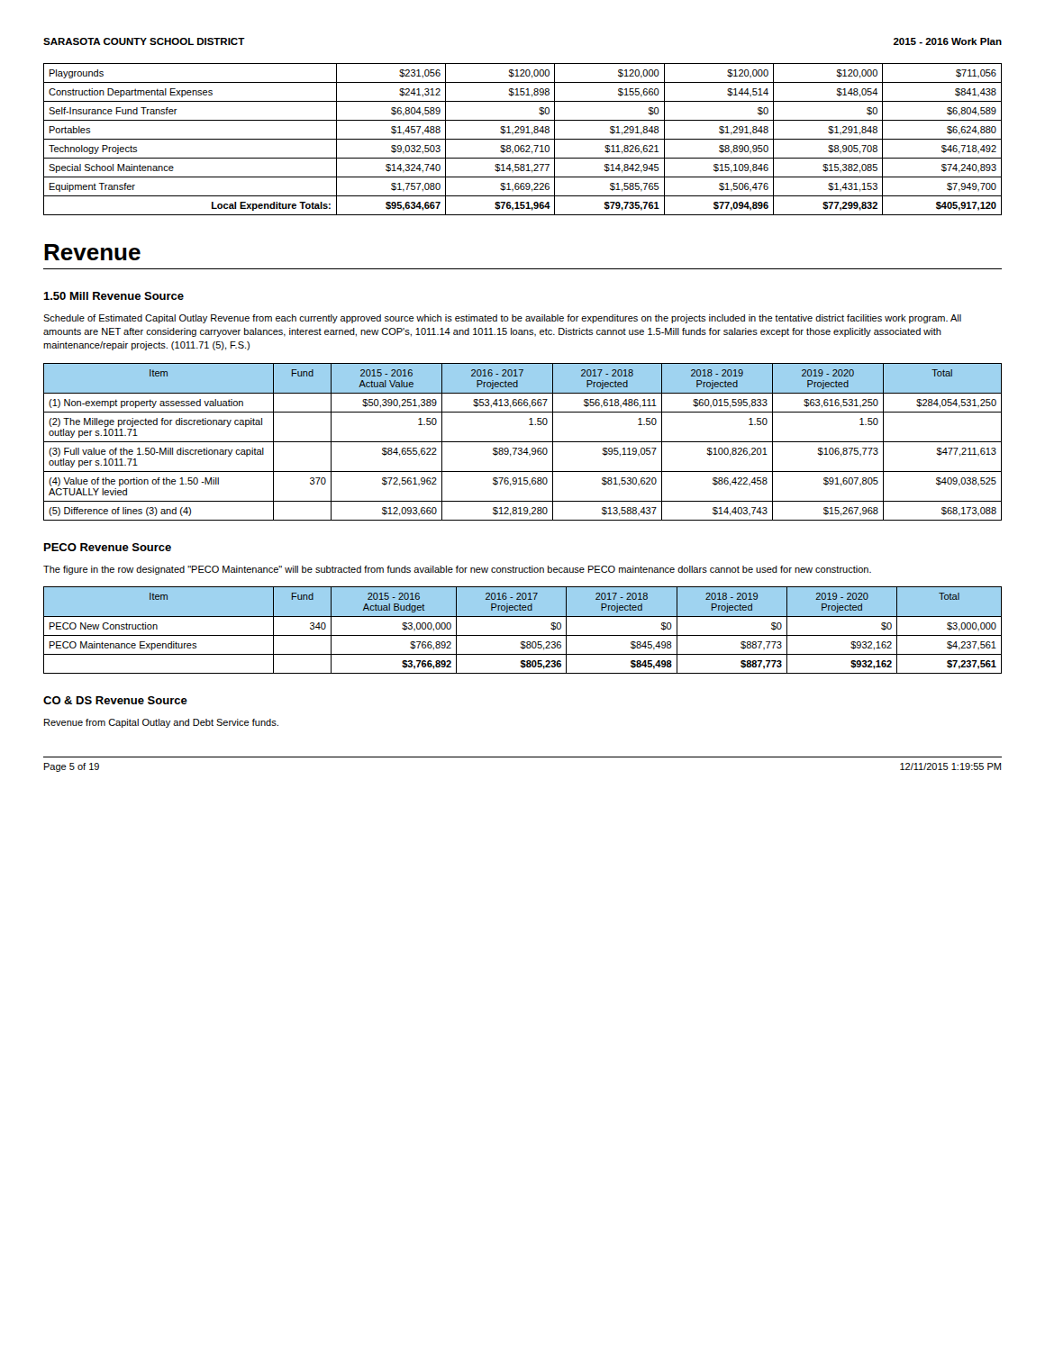SARASOTA COUNTY SCHOOL DISTRICT
2015 - 2016 Work Plan
| Playgrounds | $231,056 | $120,000 | $120,000 | $120,000 | $120,000 | $711,056 |
| Construction Departmental Expenses | $241,312 | $151,898 | $155,660 | $144,514 | $148,054 | $841,438 |
| Self-Insurance Fund Transfer | $6,804,589 | $0 | $0 | $0 | $0 | $6,804,589 |
| Portables | $1,457,488 | $1,291,848 | $1,291,848 | $1,291,848 | $1,291,848 | $6,624,880 |
| Technology Projects | $9,032,503 | $8,062,710 | $11,826,621 | $8,890,950 | $8,905,708 | $46,718,492 |
| Special School Maintenance | $14,324,740 | $14,581,277 | $14,842,945 | $15,109,846 | $15,382,085 | $74,240,893 |
| Equipment Transfer | $1,757,080 | $1,669,226 | $1,585,765 | $1,506,476 | $1,431,153 | $7,949,700 |
| Local Expenditure Totals: | $95,634,667 | $76,151,964 | $79,735,761 | $77,094,896 | $77,299,832 | $405,917,120 |
Revenue
1.50 Mill Revenue Source
Schedule of Estimated Capital Outlay Revenue from each currently approved source which is estimated to be available for expenditures on the projects included in the tentative district facilities work program. All amounts are NET after considering carryover balances, interest earned, new COP's, 1011.14 and 1011.15 loans, etc. Districts cannot use 1.5-Mill funds for salaries except for those explicitly associated with maintenance/repair projects. (1011.71 (5), F.S.)
| Item | Fund | 2015 - 2016 Actual Value | 2016 - 2017 Projected | 2017 - 2018 Projected | 2018 - 2019 Projected | 2019 - 2020 Projected | Total |
| --- | --- | --- | --- | --- | --- | --- | --- |
| (1) Non-exempt property assessed valuation | | $50,390,251,389 | $53,413,666,667 | $56,618,486,111 | $60,015,595,833 | $63,616,531,250 | $284,054,531,250 |
| (2) The Millege projected for discretionary capital outlay per s.1011.71 | | 1.50 | 1.50 | 1.50 | 1.50 | 1.50 | |
| (3) Full value of the 1.50-Mill discretionary capital outlay per s.1011.71 | | $84,655,622 | $89,734,960 | $95,119,057 | $100,826,201 | $106,875,773 | $477,211,613 |
| (4) Value of the portion of the 1.50 -Mill ACTUALLY levied | 370 | $72,561,962 | $76,915,680 | $81,530,620 | $86,422,458 | $91,607,805 | $409,038,525 |
| (5) Difference of lines (3) and (4) | | $12,093,660 | $12,819,280 | $13,588,437 | $14,403,743 | $15,267,968 | $68,173,088 |
PECO Revenue Source
The figure in the row designated "PECO Maintenance" will be subtracted from funds available for new construction because PECO maintenance dollars cannot be used for new construction.
| Item | Fund | 2015 - 2016 Actual Budget | 2016 - 2017 Projected | 2017 - 2018 Projected | 2018 - 2019 Projected | 2019 - 2020 Projected | Total |
| --- | --- | --- | --- | --- | --- | --- | --- |
| PECO New Construction | 340 | $3,000,000 | $0 | $0 | $0 | $0 | $3,000,000 |
| PECO Maintenance Expenditures | | $766,892 | $805,236 | $845,498 | $887,773 | $932,162 | $4,237,561 |
| | | $3,766,892 | $805,236 | $845,498 | $887,773 | $932,162 | $7,237,561 |
CO & DS Revenue Source
Revenue from Capital Outlay and Debt Service funds.
Page 5 of 19
12/11/2015 1:19:55 PM